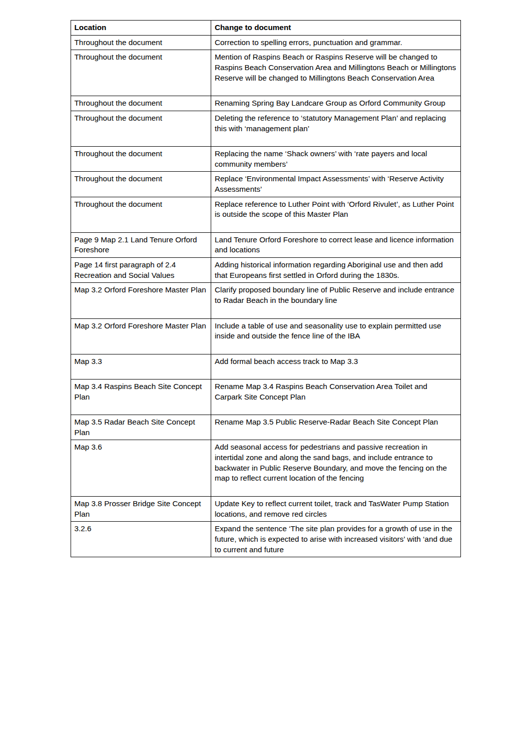| Location | Change to document |
| --- | --- |
| Throughout the document | Correction to spelling errors, punctuation and grammar. |
| Throughout the document | Mention of Raspins Beach or Raspins Reserve will be changed to Raspins Beach Conservation Area and Millingtons Beach or Millingtons Reserve will be changed to Millingtons Beach Conservation Area |
| Throughout the document | Renaming Spring Bay Landcare Group as Orford Community Group |
| Throughout the document | Deleting the reference to ‘statutory Management Plan’ and replacing this with ‘management plan’ |
| Throughout the document | Replacing the name ‘Shack owners’ with ‘rate payers and local community members’ |
| Throughout the document | Replace ‘Environmental Impact Assessments’ with ‘Reserve Activity Assessments’ |
| Throughout the document | Replace reference to Luther Point with ‘Orford Rivulet’, as Luther Point is outside the scope of this Master Plan |
| Page 9 Map 2.1 Land Tenure Orford Foreshore | Land Tenure Orford Foreshore to correct lease and licence information and locations |
| Page 14 first paragraph of 2.4 Recreation and Social Values | Adding historical information regarding Aboriginal use and then add that Europeans first settled in Orford during the 1830s. |
| Map 3.2 Orford Foreshore Master Plan | Clarify proposed boundary line of Public Reserve and include entrance to Radar Beach in the boundary line |
| Map 3.2 Orford Foreshore Master Plan | Include a table of use and seasonality use to explain permitted use inside and outside the fence line of the IBA |
| Map 3.3 | Add formal beach access track to Map 3.3 |
| Map 3.4 Raspins Beach Site Concept Plan | Rename Map 3.4 Raspins Beach Conservation Area Toilet and Carpark Site Concept Plan |
| Map 3.5 Radar Beach Site Concept Plan | Rename Map 3.5 Public Reserve-Radar Beach Site Concept Plan |
| Map 3.6 | Add seasonal access for pedestrians and passive recreation in intertidal zone and along the sand bags, and include entrance to backwater in Public Reserve Boundary, and move the fencing on the map to reflect current location of the fencing |
| Map 3.8 Prosser Bridge Site Concept Plan | Update Key to reflect current toilet, track and TasWater Pump Station locations, and remove red circles |
| 3.2.6 | Expand the sentence ‘The site plan provides for a growth of use in the future, which is expected to arise with increased visitors’ with ‘and due to current and future |